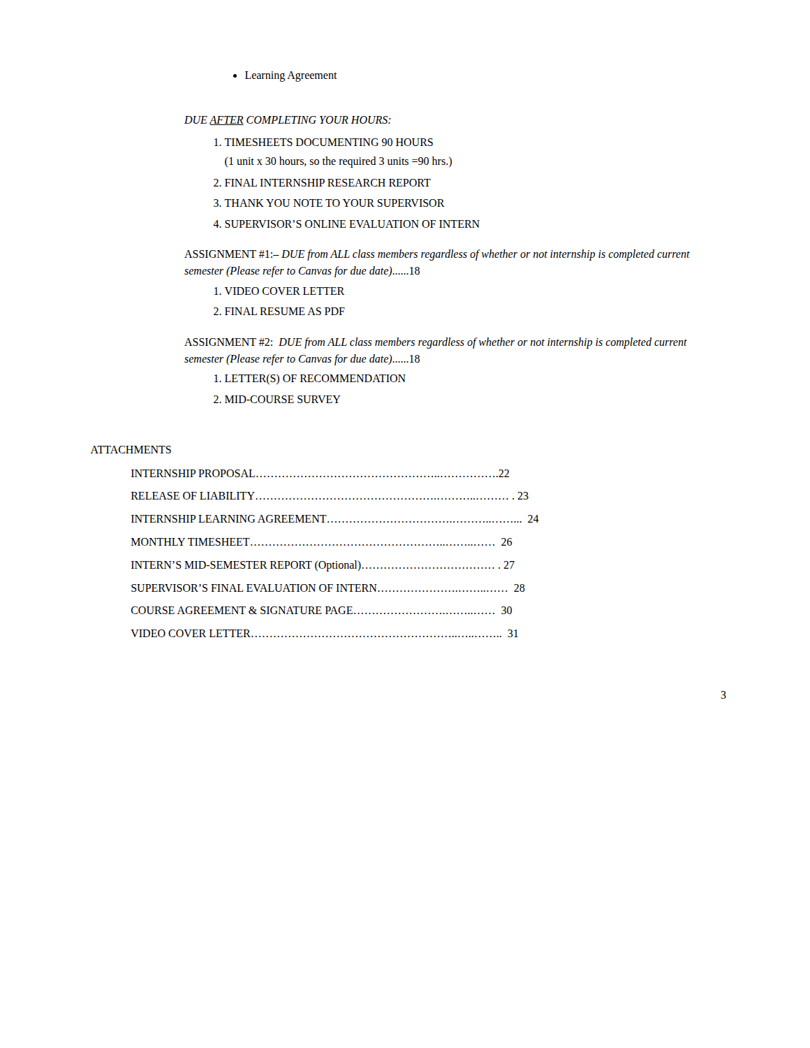Learning Agreement
DUE AFTER COMPLETING YOUR HOURS:
TIMESHEETS DOCUMENTING 90 HOURS (1 unit x 30 hours, so the required 3 units =90 hrs.)
FINAL INTERNSHIP RESEARCH REPORT
THANK YOU NOTE TO YOUR SUPERVISOR
SUPERVISOR’S ONLINE EVALUATION OF INTERN
ASSIGNMENT #1:– DUE from ALL class members regardless of whether or not internship is completed current semester (Please refer to Canvas for due date)......18
VIDEO COVER LETTER
FINAL RESUME AS PDF
ASSIGNMENT #2: DUE from ALL class members regardless of whether or not internship is completed current semester (Please refer to Canvas for due date)......18
LETTER(S) OF RECOMMENDATION
MID-COURSE SURVEY
ATTACHMENTS
INTERNSHIP PROPOSAL…………………………………………..…………….22
RELEASE OF LIABILITY………………………………………….………..……… . 23
INTERNSHIP LEARNING AGREEMENT…………………………….………..……... 24
MONTHLY TIMESHEET……………………………………………..……..…… 26
INTERN’S MID-SEMESTER REPORT (Optional)……………………………… . 27
SUPERVISOR’S FINAL EVALUATION OF INTERN………………….……..…… 28
COURSE AGREEMENT & SIGNATURE PAGE…………………….……..…… 30
VIDEO COVER LETTER………………………………………………..…..…….. 31
3